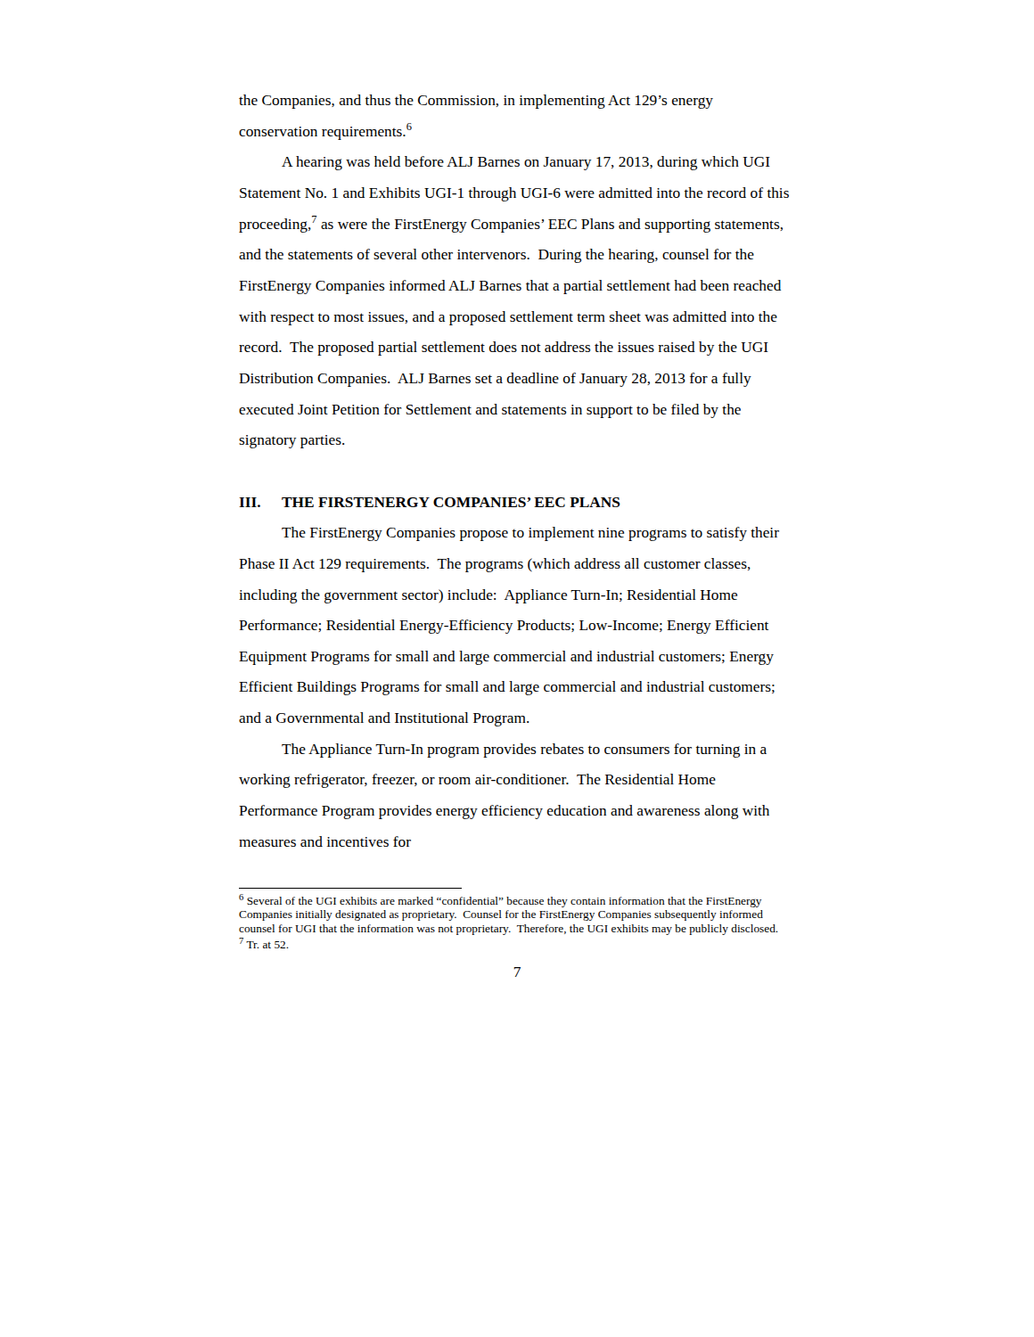the Companies, and thus the Commission, in implementing Act 129’s energy conservation requirements.6
A hearing was held before ALJ Barnes on January 17, 2013, during which UGI Statement No. 1 and Exhibits UGI-1 through UGI-6 were admitted into the record of this proceeding,7 as were the FirstEnergy Companies’ EEC Plans and supporting statements, and the statements of several other intervenors. During the hearing, counsel for the FirstEnergy Companies informed ALJ Barnes that a partial settlement had been reached with respect to most issues, and a proposed settlement term sheet was admitted into the record. The proposed partial settlement does not address the issues raised by the UGI Distribution Companies. ALJ Barnes set a deadline of January 28, 2013 for a fully executed Joint Petition for Settlement and statements in support to be filed by the signatory parties.
III. THE FIRSTENERGY COMPANIES’ EEC PLANS
The FirstEnergy Companies propose to implement nine programs to satisfy their Phase II Act 129 requirements. The programs (which address all customer classes, including the government sector) include: Appliance Turn-In; Residential Home Performance; Residential Energy-Efficiency Products; Low-Income; Energy Efficient Equipment Programs for small and large commercial and industrial customers; Energy Efficient Buildings Programs for small and large commercial and industrial customers; and a Governmental and Institutional Program.
The Appliance Turn-In program provides rebates to consumers for turning in a working refrigerator, freezer, or room air-conditioner. The Residential Home Performance Program provides energy efficiency education and awareness along with measures and incentives for
6 Several of the UGI exhibits are marked “confidential” because they contain information that the FirstEnergy Companies initially designated as proprietary. Counsel for the FirstEnergy Companies subsequently informed counsel for UGI that the information was not proprietary. Therefore, the UGI exhibits may be publicly disclosed.
7 Tr. at 52.
7